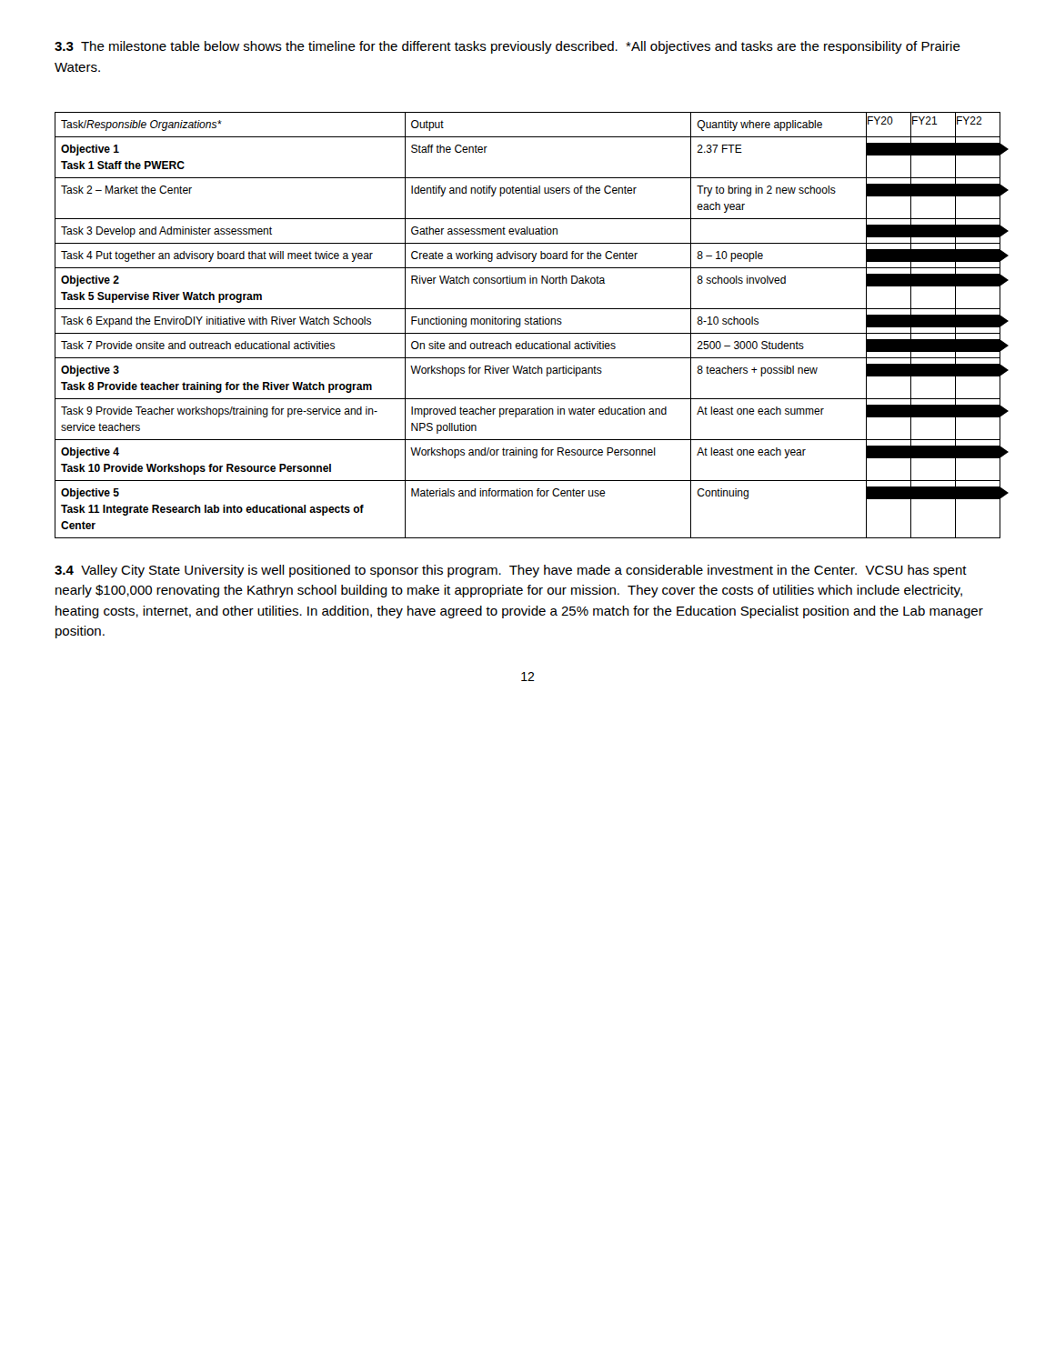3.3 The milestone table below shows the timeline for the different tasks previously described. *All objectives and tasks are the responsibility of Prairie Waters.
| Task/ Responsible Organizations* | Output | Quantity where applicable | FY20 | FY21 | FY22 |
| --- | --- | --- | --- | --- | --- |
| Objective 1 Task 1 Staff the PWERC | Staff the Center | 2.37 FTE | | | |
| Task 2 – Market the Center | Identify and notify potential users of the Center | Try to bring in 2 new schools each year | | | |
| Task 3 Develop and Administer assessment | Gather assessment evaluation | | | | |
| Task 4 Put together an advisory board that will meet twice a year | Create a working advisory board for the Center | 8 – 10 people | | | |
| Objective 2 Task 5 Supervise River Watch program | River Watch consortium in North Dakota | 8 schools involved | | | |
| Task 6 Expand the EnviroDIY initiative with River Watch Schools | Functioning monitoring stations | 8-10 schools | | | |
| Task 7 Provide onsite and outreach educational activities | On site and outreach educational activities | 2500 – 3000 Students | | | |
| Objective 3 Task 8 Provide teacher training for the River Watch program | Workshops for River Watch participants | 8 teachers + possibl new | | | |
| Task 9 Provide Teacher workshops/training for pre-service and in-service teachers | Improved teacher preparation in water education and NPS pollution | At least one each summer | | | |
| Objective 4 Task 10 Provide Workshops for Resource Personnel | Workshops and/or training for Resource Personnel | At least one each year | | | |
| Objective 5 Task 11 Integrate Research lab into educational aspects of Center | Materials and information for Center use | Continuing | | | |
3.4 Valley City State University is well positioned to sponsor this program. They have made a considerable investment in the Center. VCSU has spent nearly $100,000 renovating the Kathryn school building to make it appropriate for our mission. They cover the costs of utilities which include electricity, heating costs, internet, and other utilities. In addition, they have agreed to provide a 25% match for the Education Specialist position and the Lab manager position.
12